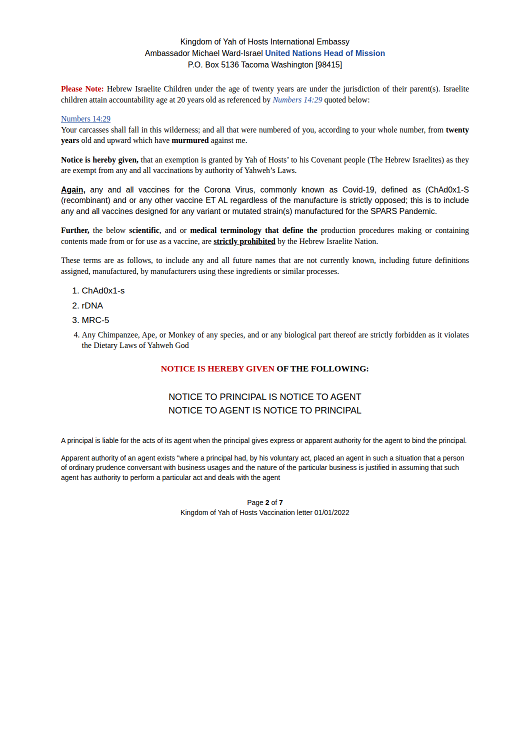Kingdom of Yah of Hosts International Embassy
Ambassador Michael Ward-Israel United Nations Head of Mission
P.O. Box 5136 Tacoma Washington [98415]
Please Note: Hebrew Israelite Children under the age of twenty years are under the jurisdiction of their parent(s). Israelite children attain accountability age at 20 years old as referenced by Numbers 14:29 quoted below:
Numbers 14:29
Your carcasses shall fall in this wilderness; and all that were numbered of you, according to your whole number, from twenty years old and upward which have murmured against me.
Notice is hereby given, that an exemption is granted by Yah of Hosts’ to his Covenant people (The Hebrew Israelites) as they are exempt from any and all vaccinations by authority of Yahweh’s Laws.
Again, any and all vaccines for the Corona Virus, commonly known as Covid-19, defined as (ChAd0x1-S (recombinant) and or any other vaccine ET AL regardless of the manufacture is strictly opposed; this is to include any and all vaccines designed for any variant or mutated strain(s) manufactured for the SPARS Pandemic.
Further, the below scientific, and or medical terminology that define the production procedures making or containing contents made from or for use as a vaccine, are strictly prohibited by the Hebrew Israelite Nation.
These terms are as follows, to include any and all future names that are not currently known, including future definitions assigned, manufactured, by manufacturers using these ingredients or similar processes.
ChAd0x1-s
rDNA
MRC-5
Any Chimpanzee, Ape, or Monkey of any species, and or any biological part thereof are strictly forbidden as it violates the Dietary Laws of Yahweh God
NOTICE IS HEREBY GIVEN OF THE FOLLOWING:
NOTICE TO PRINCIPAL IS NOTICE TO AGENT
NOTICE TO AGENT IS NOTICE TO PRINCIPAL
A principal is liable for the acts of its agent when the principal gives express or apparent authority for the agent to bind the principal.
Apparent authority of an agent exists "where a principal had, by his voluntary act, placed an agent in such a situation that a person of ordinary prudence conversant with business usages and the nature of the particular business is justified in assuming that such agent has authority to perform a particular act and deals with the agent
Page 2 of 7
Kingdom of Yah of Hosts Vaccination letter 01/01/2022